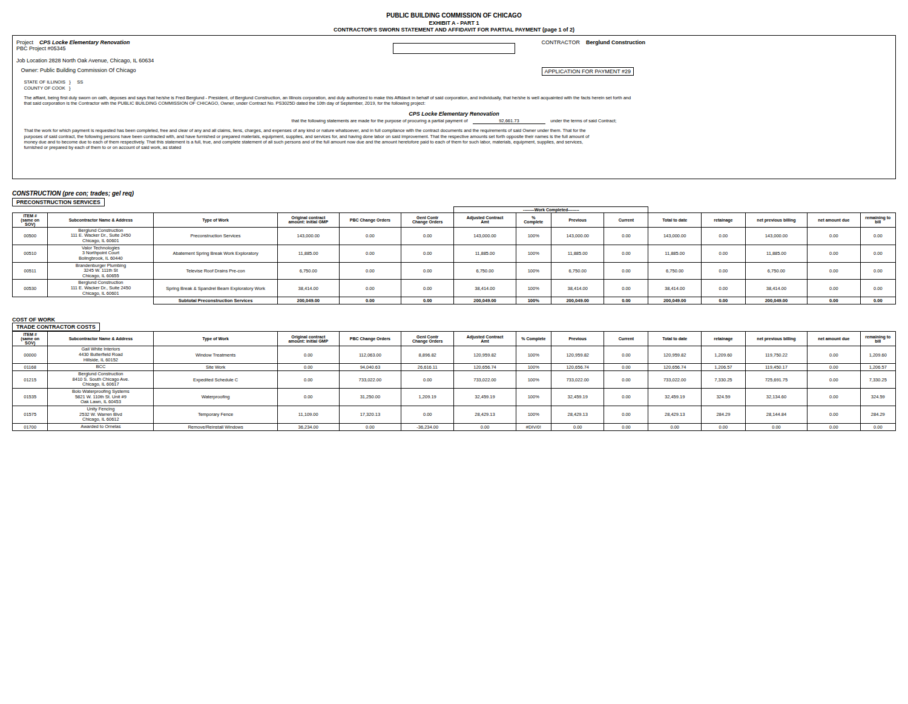PUBLIC BUILDING COMMISSION OF CHICAGO
EXHIBIT A - PART 1
CONTRACTOR'S SWORN STATEMENT AND AFFIDAVIT FOR PARTIAL PAYMENT (page 1 of 2)
Project CPS Locke Elementary Renovation
PBC Project #05345
CONTRACTOR Berglund Construction
Job Location 2828 North Oak Avenue, Chicago, IL 60634
Owner: Public Building Commission Of Chicago
APPLICATION FOR PAYMENT #29
STATE OF ILLINOIS } SS
COUNTY OF COOK }
The affiant, being first duly sworn on oath, deposes and says that he/she is Fred Berglund - President, of Berglund Construction, an Illinois corporation, and duly authorized to make this Affidavit in behalf of said corporation, and individually, that he/she is well acquainted with the facts herein set forth and
that said corporation is the Contractor with the PUBLIC BUILDING COMMISSION OF CHICAGO, Owner, under Contract No. PS3025D dated the 10th day of September, 2019, for the following project:
CPS Locke Elementary Renovation
that the following statements are made for the purpose of procuring a partial payment of 92,661.73 under the terms of said Contract;
That the work for which payment is requested has been completed, free and clear of any and all claims, liens, charges, and expenses of any kind or nature whatsoever, and in full compliance with the contract documents and the requirements of said Owner under them. That for the
purposes of said contract, the following persons have been contracted with, and have furnished or prepared materials, equipment, supplies, and services for, and having done labor on said improvement. That the respective amounts set forth opposite their names is the full amount of
money due and to become due to each of them respectively. That this statement is a full, true, and complete statement of all such persons and of the full amount now due and the amount heretofore paid to each of them for such labor, materials, equipment, supplies, and services,
furnished or prepared by each of them to or on account of said work, as stated
CONSTRUCTION (pre con; trades; gel req)
PRECONSTRUCTION SERVICES
| | --------Work Completed-------- | |
| --- | --- | --- |
| ITEM # (same on SOV) | Subcontractor Name & Address | Type of Work | Original contract amount: initial GMP | PBC Change Orders | Genl Contr Change Orders | Adjusted Contract Amt | % Complete | Previous | Current | Total to date | retainage | net previous billing | net amount due | remaining to bill |
| 00500 | Berglund Construction 111 E. Wacker Dr., Suite 2450 Chicago, IL 60601 | Preconstruction Services | 143,000.00 | 0.00 | 0.00 | 143,000.00 | 100% | 143,000.00 | 0.00 | 143,000.00 | 0.00 | 143,000.00 | 0.00 | 0.00 |
| 00510 | Valor Technologies 3 Northpoint Court Bolingbrook, IL 60440 | Abatement Spring Break Work Exploratory | 11,885.00 | 0.00 | 0.00 | 11,885.00 | 100% | 11,885.00 | 0.00 | 11,885.00 | 0.00 | 11,885.00 | 0.00 | 0.00 |
| 00511 | Brandenburger Plumbing 3245 W. 111th St Chicago, IL 60655 | Televise Roof Drains Pre-con | 6,750.00 | 0.00 | 0.00 | 6,750.00 | 100% | 6,750.00 | 0.00 | 6,750.00 | 0.00 | 6,750.00 | 0.00 | 0.00 |
| 00530 | Berglund Construction 111 E. Wacker Dr., Suite 2450 Chicago, IL 60601 | Spring Break & Spandrel Beam Exploratory Work | 38,414.00 | 0.00 | 0.00 | 38,414.00 | 100% | 38,414.00 | 0.00 | 38,414.00 | 0.00 | 38,414.00 | 0.00 | 0.00 |
| | | Subtotal Preconstruction Services | 200,049.00 | 0.00 | 0.00 | 200,049.00 | 100% | 200,049.00 | 0.00 | 200,049.00 | 0.00 | 200,049.00 | 0.00 | 0.00 |
COST OF WORK
TRADE CONTRACTOR COSTS
| ITEM # (same on SOV) | Subcontractor Name & Address | Type of Work | Original contract amount: initial GMP | PBC Change Orders | Genl Contr Change Orders | Adjusted Contract Amt | % Complete | Previous | Current | Total to date | retainage | net previous billing | net amount due | remaining to bill |
| --- | --- | --- | --- | --- | --- | --- | --- | --- | --- | --- | --- | --- | --- | --- |
| 00000 | Gail White Interiors 4430 Butterfield Road Hillside, IL 60152 | Window Treatments | 0.00 | 112,063.00 | 8,896.82 | 120,959.82 | 100% | 120,959.82 | 0.00 | 120,959.82 | 1,209.60 | 119,750.22 | 0.00 | 1,209.60 |
| 01168 | BCC | Site Work | 0.00 | 94,040.63 | 26,616.11 | 120,656.74 | 100% | 120,656.74 | 0.00 | 120,656.74 | 1,206.57 | 119,450.17 | 0.00 | 1,206.57 |
| 01215 | Berglund Construction 8410 S. South Chicago Ave. Chicago, IL 60617 | Expedited Schedule C | 0.00 | 733,022.00 | 0.00 | 733,022.00 | 100% | 733,022.00 | 0.00 | 733,022.00 | 7,330.25 | 725,691.75 | 0.00 | 7,330.25 |
| 01535 | Bolo Waterproofing Systems 5821 W. 110th St. Unit #9 Oak Lawn, IL 60453 | Waterproofing | 0.00 | 31,250.00 | 1,209.19 | 32,459.19 | 100% | 32,459.19 | 0.00 | 32,459.19 | 324.59 | 32,134.60 | 0.00 | 324.59 |
| 01575 | Unity Fencing 2532 W. Warren Blvd Chicago, IL 60612 | Temporary Fence | 11,109.00 | 17,320.13 | 0.00 | 28,429.13 | 100% | 28,429.13 | 0.00 | 28,429.13 | 284.29 | 28,144.84 | 0.00 | 284.29 |
| 01700 | Awarded to Ornelas | Remove/Reinstall Windows | 36,234.00 | 0.00 | -36,234.00 | 0.00 | #DIV/0! | 0.00 | 0.00 | 0.00 | 0.00 | 0.00 | 0.00 | 0.00 |